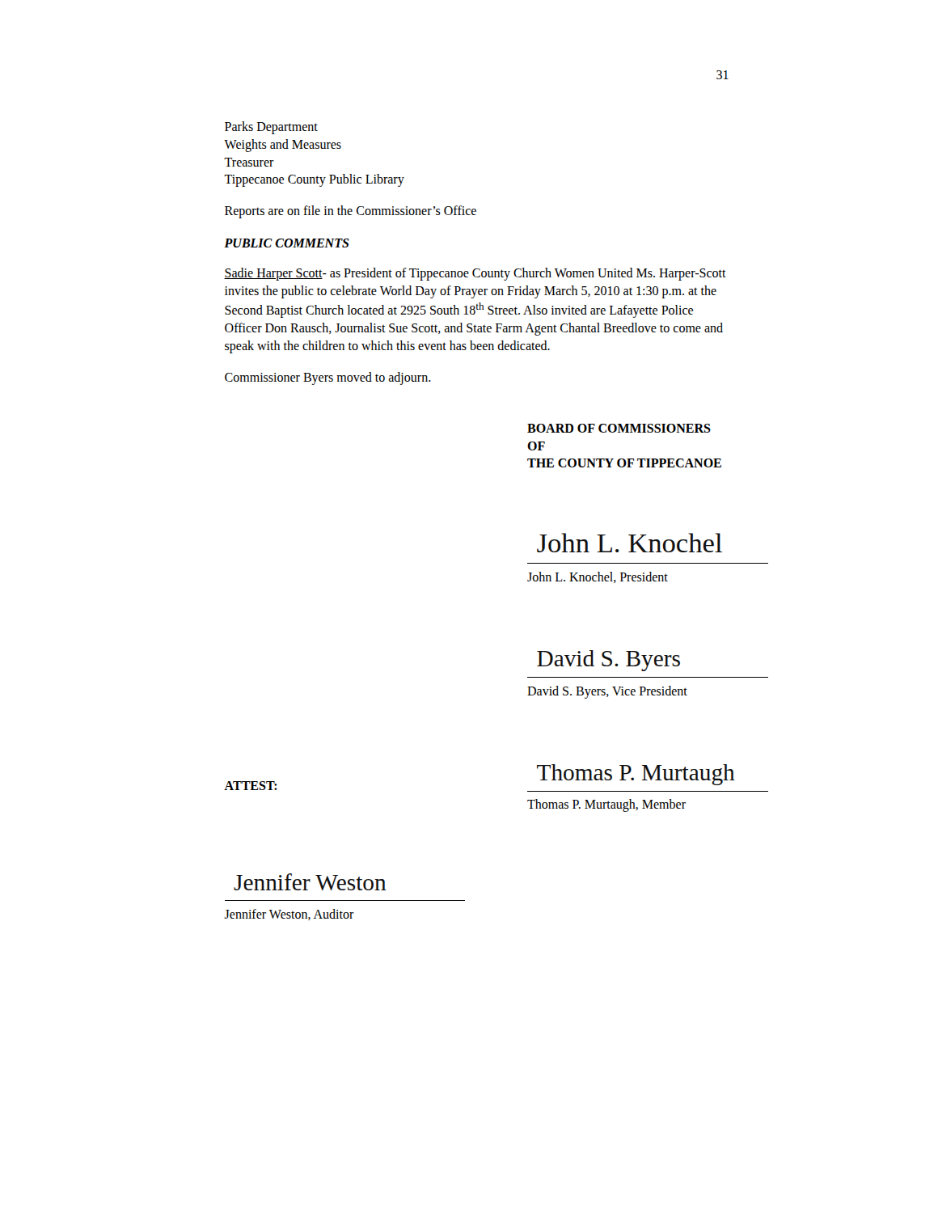31
Parks Department
Weights and Measures
Treasurer
Tippecanoe County Public Library
Reports are on file in the Commissioner’s Office
PUBLIC COMMENTS
Sadie Harper Scott- as President of Tippecanoe County Church Women United Ms. Harper-Scott invites the public to celebrate World Day of Prayer on Friday March 5, 2010 at 1:30 p.m. at the Second Baptist Church located at 2925 South 18th Street. Also invited are Lafayette Police Officer Don Rausch, Journalist Sue Scott, and State Farm Agent Chantal Breedlove to come and speak with the children to which this event has been dedicated.
Commissioner Byers moved to adjourn.
BOARD OF COMMISSIONERS OF
THE COUNTY OF TIPPECANOE
John L. Knochel
John L. Knochel, President
David S. Byers
David S. Byers, Vice President
ATTEST:
Thomas P. Murtaugh
Thomas P. Murtaugh, Member
Jennifer Weston
Jennifer Weston, Auditor